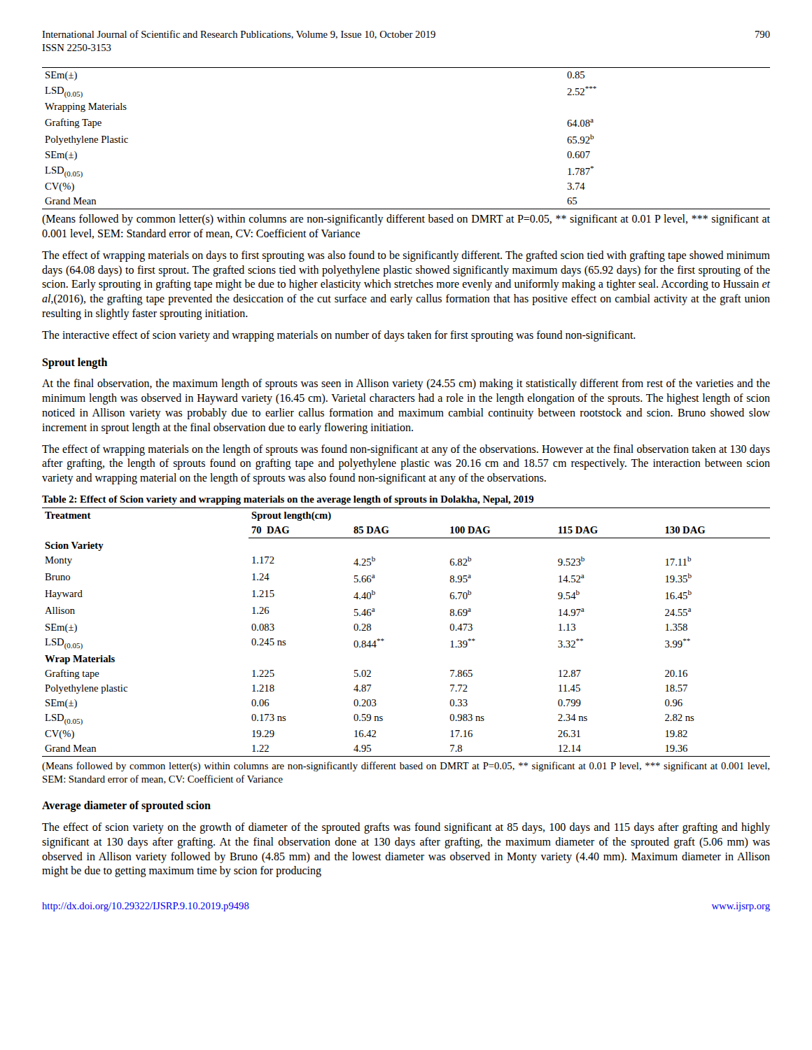International Journal of Scientific and Research Publications, Volume 9, Issue 10, October 2019
ISSN 2250-3153
790
| SEm(±) | 0.85 |
| LSD (0.05) | 2.52 *** |
| Wrapping Materials | |
| Grafting Tape | 64.08 a |
| Polyethylene Plastic | 65.92 b |
| SEm(±) | 0.607 |
| LSD (0.05) | 1.787 * |
| CV(%) | 3.74 |
| Grand Mean | 65 |
(Means followed by common letter(s) within columns are non-significantly different based on DMRT at P=0.05, ** significant at 0.01 P level, *** significant at 0.001 level, SEM: Standard error of mean, CV: Coefficient of Variance
The effect of wrapping materials on days to first sprouting was also found to be significantly different. The grafted scion tied with grafting tape showed minimum days (64.08 days) to first sprout. The grafted scions tied with polyethylene plastic showed significantly maximum days (65.92 days) for the first sprouting of the scion. Early sprouting in grafting tape might be due to higher elasticity which stretches more evenly and uniformly making a tighter seal. According to Hussain et al,(2016), the grafting tape prevented the desiccation of the cut surface and early callus formation that has positive effect on cambial activity at the graft union resulting in slightly faster sprouting initiation.
The interactive effect of scion variety and wrapping materials on number of days taken for first sprouting was found non-significant.
Sprout length
At the final observation, the maximum length of sprouts was seen in Allison variety (24.55 cm) making it statistically different from rest of the varieties and the minimum length was observed in Hayward variety (16.45 cm). Varietal characters had a role in the length elongation of the sprouts. The highest length of scion noticed in Allison variety was probably due to earlier callus formation and maximum cambial continuity between rootstock and scion. Bruno showed slow increment in sprout length at the final observation due to early flowering initiation.
The effect of wrapping materials on the length of sprouts was found non-significant at any of the observations. However at the final observation taken at 130 days after grafting, the length of sprouts found on grafting tape and polyethylene plastic was 20.16 cm and 18.57 cm respectively. The interaction between scion variety and wrapping material on the length of sprouts was also found non-significant at any of the observations.
Table 2: Effect of Scion variety and wrapping materials on the average length of sprouts in Dolakha, Nepal, 2019
| Treatment | Sprout length(cm) |
| --- | --- |
| 70 DAG | 85 DAG | 100 DAG | 115 DAG | 130 DAG |
| Scion Variety | | | | | |
| Monty | 1.172 | 4.25 b | 6.82 b | 9.523 b | 17.11 b |
| Bruno | 1.24 | 5.66 a | 8.95 a | 14.52 a | 19.35 b |
| Hayward | 1.215 | 4.40 b | 6.70 b | 9.54 b | 16.45 b |
| Allison | 1.26 | 5.46 a | 8.69 a | 14.97 a | 24.55 a |
| SEm(±) | 0.083 | 0.28 | 0.473 | 1.13 | 1.358 |
| LSD (0.05) | 0.245 ns | 0.844 ** | 1.39 ** | 3.32 ** | 3.99 ** |
| Wrap Materials | | | | | |
| Grafting tape | 1.225 | 5.02 | 7.865 | 12.87 | 20.16 |
| Polyethylene plastic | 1.218 | 4.87 | 7.72 | 11.45 | 18.57 |
| SEm(±) | 0.06 | 0.203 | 0.33 | 0.799 | 0.96 |
| LSD (0.05) | 0.173 ns | 0.59 ns | 0.983 ns | 2.34 ns | 2.82 ns |
| CV(%) | 19.29 | 16.42 | 17.16 | 26.31 | 19.82 |
| Grand Mean | 1.22 | 4.95 | 7.8 | 12.14 | 19.36 |
(Means followed by common letter(s) within columns are non-significantly different based on DMRT at P=0.05, ** significant at 0.01 P level, *** significant at 0.001 level, SEM: Standard error of mean, CV: Coefficient of Variance
Average diameter of sprouted scion
The effect of scion variety on the growth of diameter of the sprouted grafts was found significant at 85 days, 100 days and 115 days after grafting and highly significant at 130 days after grafting. At the final observation done at 130 days after grafting, the maximum diameter of the sprouted graft (5.06 mm) was observed in Allison variety followed by Bruno (4.85 mm) and the lowest diameter was observed in Monty variety (4.40 mm). Maximum diameter in Allison might be due to getting maximum time by scion for producing
http://dx.doi.org/10.29322/IJSRP.9.10.2019.p9498
www.ijsrp.org